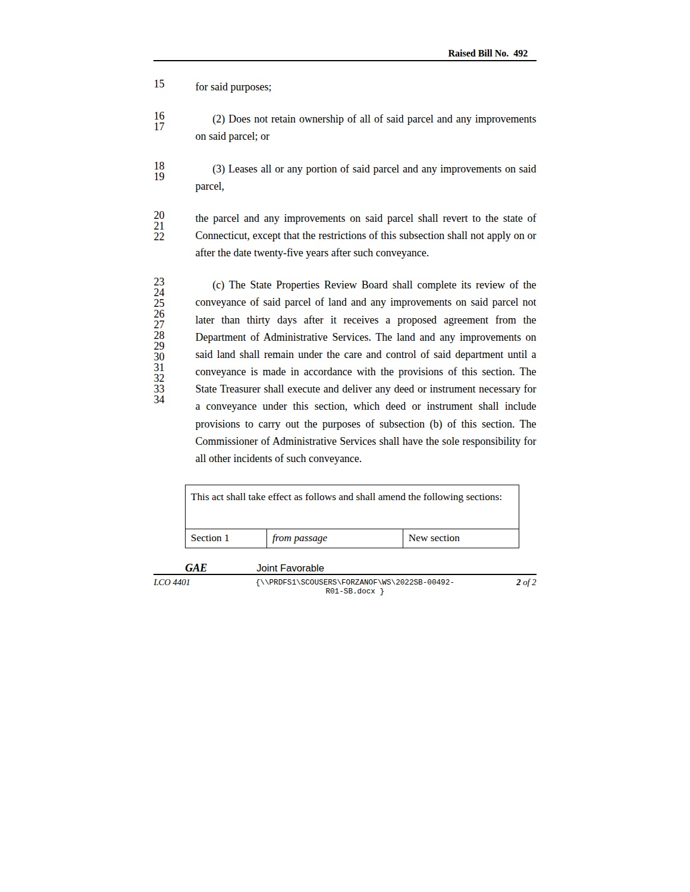Raised Bill No. 492
15
for said purposes;
16
17
(2) Does not retain ownership of all of said parcel and any improvements on said parcel; or
18
19
(3) Leases all or any portion of said parcel and any improvements on said parcel,
20
21
22
the parcel and any improvements on said parcel shall revert to the state of Connecticut, except that the restrictions of this subsection shall not apply on or after the date twenty-five years after such conveyance.
23
24
25
26
27
28
29
30
31
32
33
34
(c) The State Properties Review Board shall complete its review of the conveyance of said parcel of land and any improvements on said parcel not later than thirty days after it receives a proposed agreement from the Department of Administrative Services. The land and any improvements on said land shall remain under the care and control of said department until a conveyance is made in accordance with the provisions of this section. The State Treasurer shall execute and deliver any deed or instrument necessary for a conveyance under this section, which deed or instrument shall include provisions to carry out the purposes of subsection (b) of this section. The Commissioner of Administrative Services shall have the sole responsibility for all other incidents of such conveyance.
| This act shall take effect as follows and shall amend the following sections: |
| Section 1 | from passage | New section |
GAE Joint Favorable
LCO 4401
{\\PRDFS1\SCOUSERS\FORZANOF\WS\2022SB-00492-
R01-SB.docx }
2 of 2